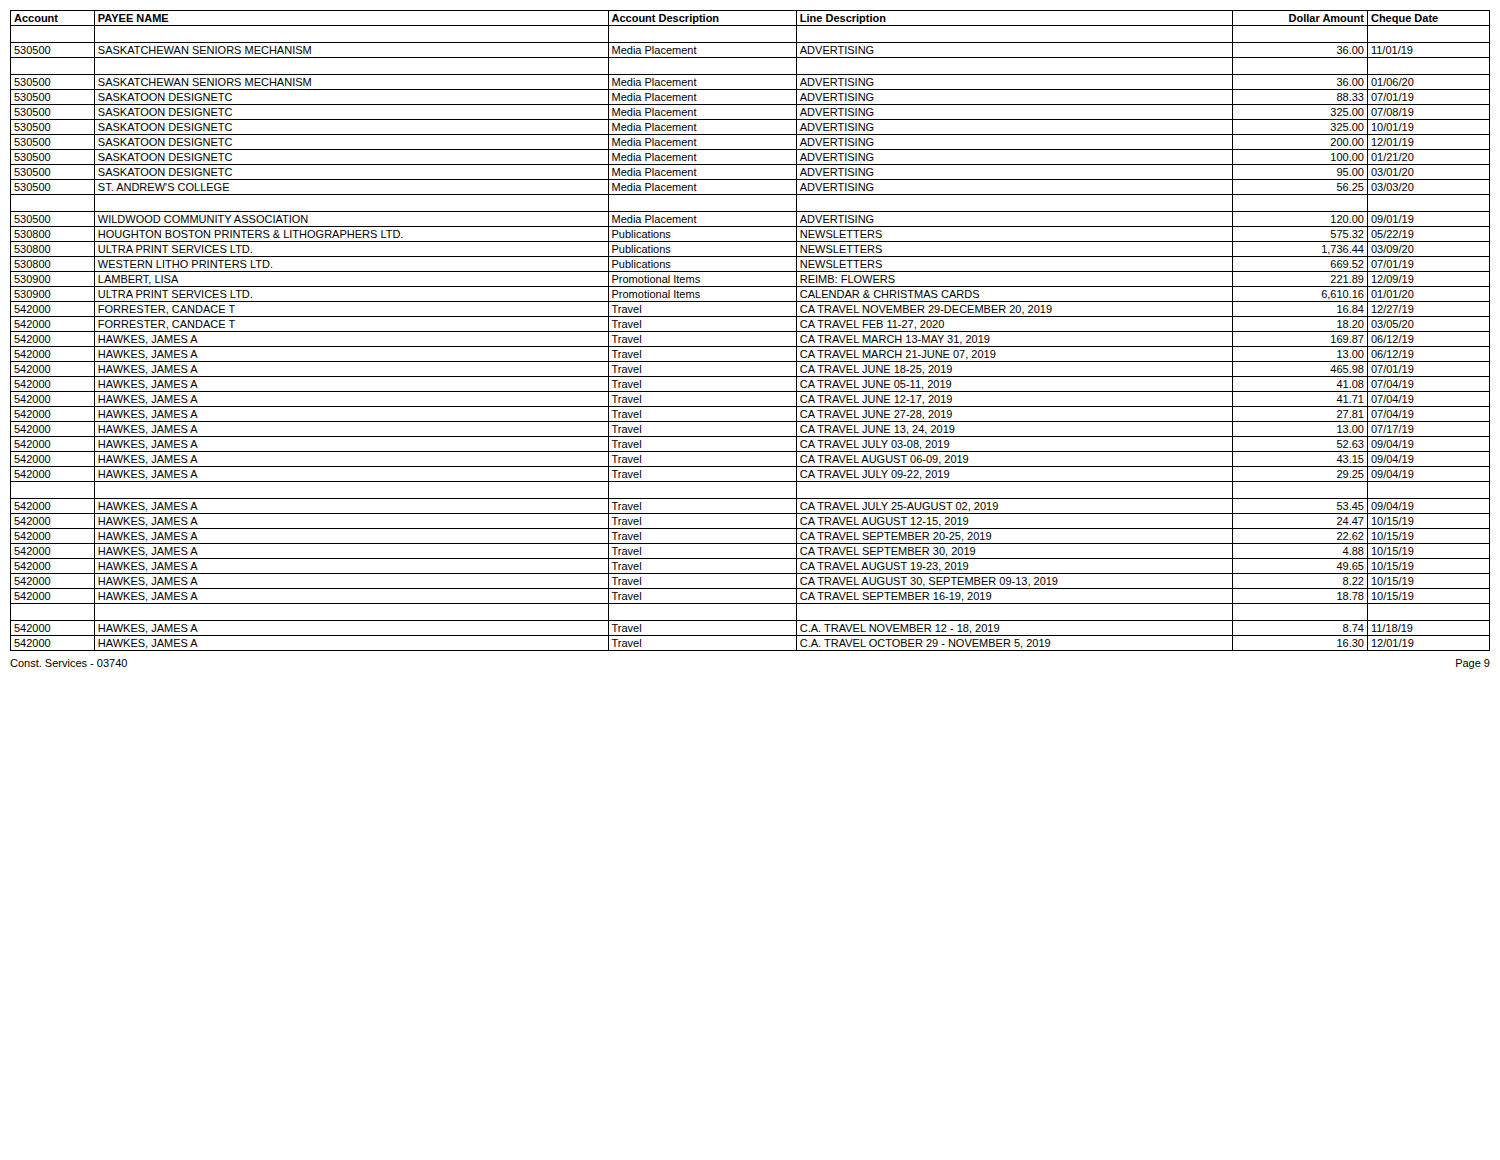| Account | PAYEE NAME | Account Description | Line Description | Dollar Amount | Cheque Date |
| --- | --- | --- | --- | --- | --- |
| 530500 | SASKATCHEWAN SENIORS MECHANISM | Media Placement | ADVERTISING | 36.00 | 11/01/19 |
| 530500 | SASKATCHEWAN SENIORS MECHANISM | Media Placement | ADVERTISING | 36.00 | 01/06/20 |
| 530500 | SASKATOON DESIGNETC | Media Placement | ADVERTISING | 88.33 | 07/01/19 |
| 530500 | SASKATOON DESIGNETC | Media Placement | ADVERTISING | 325.00 | 07/08/19 |
| 530500 | SASKATOON DESIGNETC | Media Placement | ADVERTISING | 325.00 | 10/01/19 |
| 530500 | SASKATOON DESIGNETC | Media Placement | ADVERTISING | 200.00 | 12/01/19 |
| 530500 | SASKATOON DESIGNETC | Media Placement | ADVERTISING | 100.00 | 01/21/20 |
| 530500 | SASKATOON DESIGNETC | Media Placement | ADVERTISING | 95.00 | 03/01/20 |
| 530500 | ST. ANDREW'S COLLEGE | Media Placement | ADVERTISING | 56.25 | 03/03/20 |
| 530500 | WILDWOOD COMMUNITY ASSOCIATION | Media Placement | ADVERTISING | 120.00 | 09/01/19 |
| 530800 | HOUGHTON BOSTON PRINTERS & LITHOGRAPHERS LTD. | Publications | NEWSLETTERS | 575.32 | 05/22/19 |
| 530800 | ULTRA PRINT SERVICES LTD. | Publications | NEWSLETTERS | 1,736.44 | 03/09/20 |
| 530800 | WESTERN LITHO PRINTERS LTD. | Publications | NEWSLETTERS | 669.52 | 07/01/19 |
| 530900 | LAMBERT, LISA | Promotional Items | REIMB: FLOWERS | 221.89 | 12/09/19 |
| 530900 | ULTRA PRINT SERVICES LTD. | Promotional Items | CALENDAR & CHRISTMAS CARDS | 6,610.16 | 01/01/20 |
| 542000 | FORRESTER, CANDACE T | Travel | CA TRAVEL NOVEMBER 29-DECEMBER 20, 2019 | 16.84 | 12/27/19 |
| 542000 | FORRESTER, CANDACE T | Travel | CA TRAVEL FEB 11-27, 2020 | 18.20 | 03/05/20 |
| 542000 | HAWKES, JAMES A | Travel | CA TRAVEL MARCH 13-MAY 31, 2019 | 169.87 | 06/12/19 |
| 542000 | HAWKES, JAMES A | Travel | CA TRAVEL MARCH 21-JUNE 07, 2019 | 13.00 | 06/12/19 |
| 542000 | HAWKES, JAMES A | Travel | CA TRAVEL JUNE 18-25, 2019 | 465.98 | 07/01/19 |
| 542000 | HAWKES, JAMES A | Travel | CA TRAVEL JUNE 05-11, 2019 | 41.08 | 07/04/19 |
| 542000 | HAWKES, JAMES A | Travel | CA TRAVEL JUNE 12-17, 2019 | 41.71 | 07/04/19 |
| 542000 | HAWKES, JAMES A | Travel | CA TRAVEL JUNE 27-28, 2019 | 27.81 | 07/04/19 |
| 542000 | HAWKES, JAMES A | Travel | CA TRAVEL JUNE 13, 24, 2019 | 13.00 | 07/17/19 |
| 542000 | HAWKES, JAMES A | Travel | CA TRAVEL JULY 03-08, 2019 | 52.63 | 09/04/19 |
| 542000 | HAWKES, JAMES A | Travel | CA TRAVEL AUGUST 06-09, 2019 | 43.15 | 09/04/19 |
| 542000 | HAWKES, JAMES A | Travel | CA TRAVEL JULY 09-22, 2019 | 29.25 | 09/04/19 |
| 542000 | HAWKES, JAMES A | Travel | CA TRAVEL JULY 25-AUGUST 02, 2019 | 53.45 | 09/04/19 |
| 542000 | HAWKES, JAMES A | Travel | CA TRAVEL AUGUST 12-15, 2019 | 24.47 | 10/15/19 |
| 542000 | HAWKES, JAMES A | Travel | CA TRAVEL SEPTEMBER 20-25, 2019 | 22.62 | 10/15/19 |
| 542000 | HAWKES, JAMES A | Travel | CA TRAVEL SEPTEMBER 30, 2019 | 4.88 | 10/15/19 |
| 542000 | HAWKES, JAMES A | Travel | CA TRAVEL AUGUST 19-23, 2019 | 49.65 | 10/15/19 |
| 542000 | HAWKES, JAMES A | Travel | CA TRAVEL AUGUST 30, SEPTEMBER 09-13, 2019 | 8.22 | 10/15/19 |
| 542000 | HAWKES, JAMES A | Travel | CA TRAVEL SEPTEMBER 16-19, 2019 | 18.78 | 10/15/19 |
| 542000 | HAWKES, JAMES A | Travel | C.A. TRAVEL NOVEMBER 12 - 18, 2019 | 8.74 | 11/18/19 |
| 542000 | HAWKES, JAMES A | Travel | C.A. TRAVEL OCTOBER 29 - NOVEMBER 5, 2019 | 16.30 | 12/01/19 |
Const. Services - 03740 Page 9